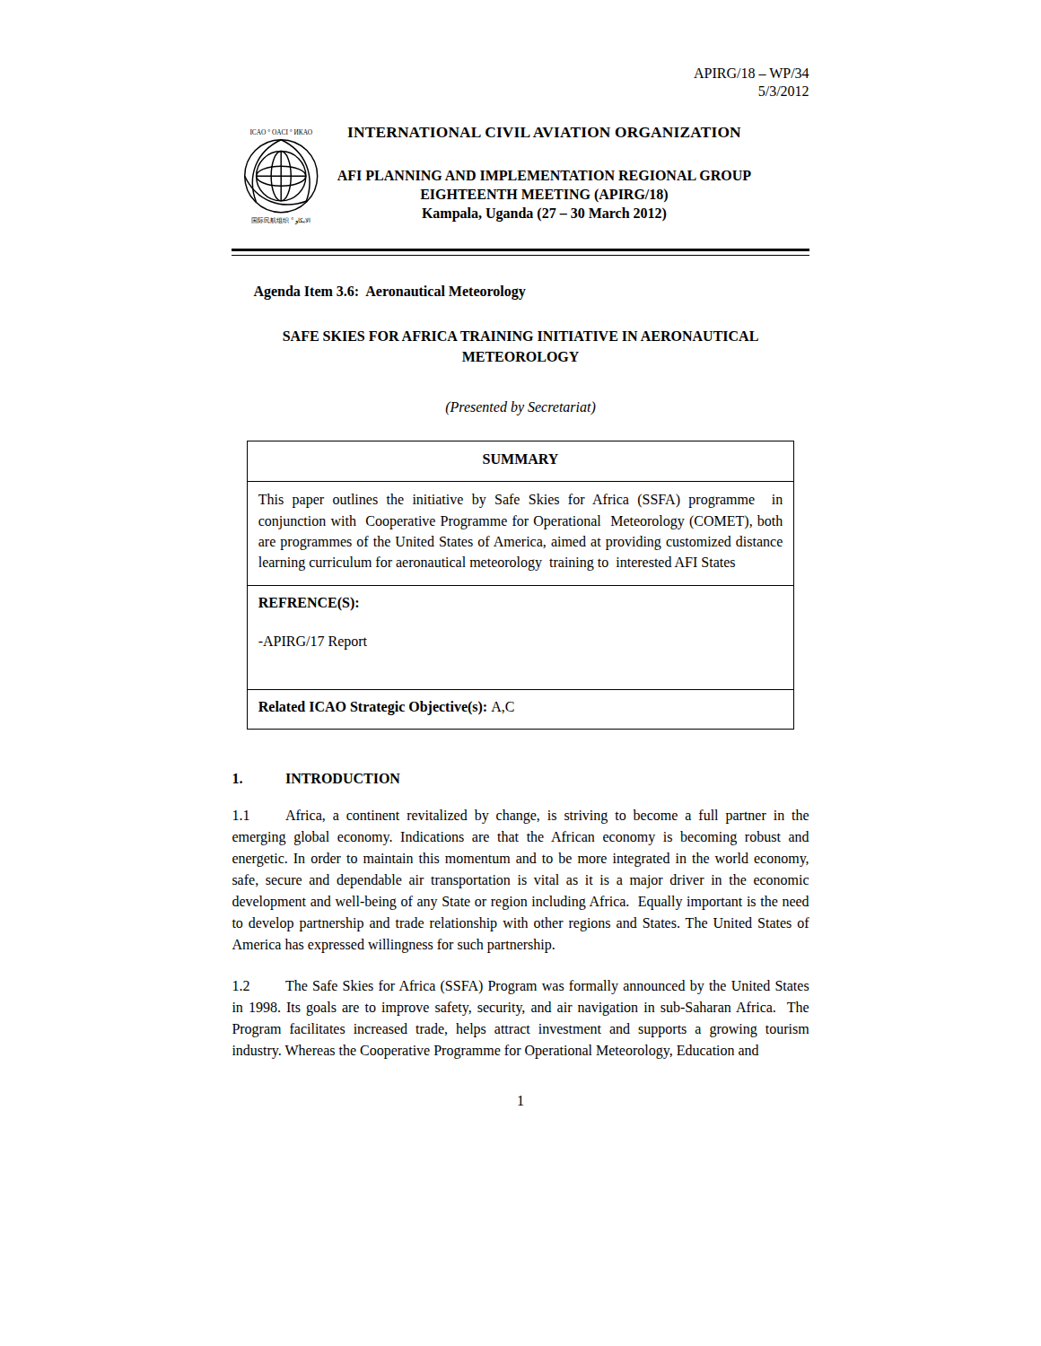APIRG/18 – WP/34
5/3/2012
ICAO ° OACI ° ИКАО 国际民航组织 ° الايكاو
INTERNATIONAL CIVIL AVIATION ORGANIZATION
AFI PLANNING AND IMPLEMENTATION REGIONAL GROUP
EIGHTEENTH MEETING (APIRG/18)
Kampala, Uganda (27 – 30 March 2012)
Agenda Item 3.6: Aeronautical Meteorology
SAFE SKIES FOR AFRICA TRAINING INITIATIVE IN AERONAUTICAL
METEOROLOGY
(Presented by Secretariat)
| SUMMARY |
| This paper outlines the initiative by Safe Skies for Africa (SSFA) programme in conjunction with Cooperative Programme for Operational Meteorology (COMET), both are programmes of the United States of America, aimed at providing customized distance learning curriculum for aeronautical meteorology training to interested AFI States |
| REFRENCE(S): -APIRG/17 Report |
| Related ICAO Strategic Objective(s): A,C |
1. INTRODUCTION
1.1 Africa, a continent revitalized by change, is striving to become a full partner in the emerging global economy. Indications are that the African economy is becoming robust and energetic. In order to maintain this momentum and to be more integrated in the world economy, safe, secure and dependable air transportation is vital as it is a major driver in the economic development and well-being of any State or region including Africa. Equally important is the need to develop partnership and trade relationship with other regions and States. The United States of America has expressed willingness for such partnership.
1.2 The Safe Skies for Africa (SSFA) Program was formally announced by the United States in 1998. Its goals are to improve safety, security, and air navigation in sub-Saharan Africa. The Program facilitates increased trade, helps attract investment and supports a growing tourism industry. Whereas the Cooperative Programme for Operational Meteorology, Education and
1